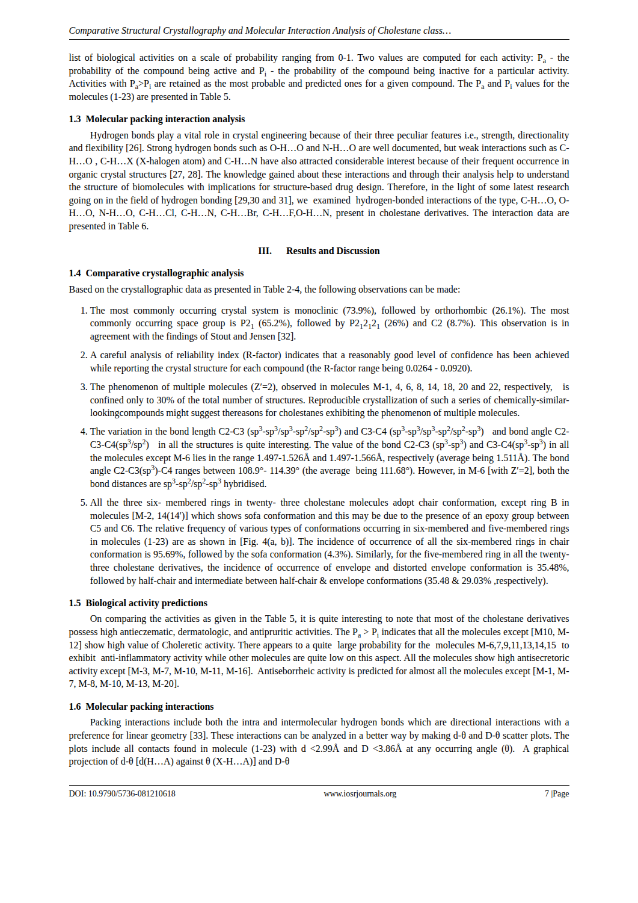Comparative Structural Crystallography and Molecular Interaction Analysis of Cholestane class…
list of biological activities on a scale of probability ranging from 0-1. Two values are computed for each activity: Pa - the probability of the compound being active and Pi - the probability of the compound being inactive for a particular activity. Activities with Pa>Pi are retained as the most probable and predicted ones for a given compound. The Pa and Pi values for the molecules (1-23) are presented in Table 5.
1.3 Molecular packing interaction analysis
Hydrogen bonds play a vital role in crystal engineering because of their three peculiar features i.e., strength, directionality and flexibility [26]. Strong hydrogen bonds such as O-H…O and N-H…O are well documented, but weak interactions such as C-H…O , C-H…X (X-halogen atom) and C-H…N have also attracted considerable interest because of their frequent occurrence in organic crystal structures [27, 28]. The knowledge gained about these interactions and through their analysis help to understand the structure of biomolecules with implications for structure-based drug design. Therefore, in the light of some latest research going on in the field of hydrogen bonding [29,30 and 31], we examined hydrogen-bonded interactions of the type, C-H…O, O-H…O, N-H…O, C-H…Cl, C-H…N, C-H…Br, C-H…F,O-H…N, present in cholestane derivatives. The interaction data are presented in Table 6.
III. Results and Discussion
1.4 Comparative crystallographic analysis
Based on the crystallographic data as presented in Table 2-4, the following observations can be made:
The most commonly occurring crystal system is monoclinic (73.9%), followed by orthorhombic (26.1%). The most commonly occurring space group is P21 (65.2%), followed by P212121 (26%) and C2 (8.7%). This observation is in agreement with the findings of Stout and Jensen [32].
A careful analysis of reliability index (R-factor) indicates that a reasonably good level of confidence has been achieved while reporting the crystal structure for each compound (the R-factor range being 0.0264 - 0.0920).
The phenomenon of multiple molecules (Z′=2), observed in molecules M-1, 4, 6, 8, 14, 18, 20 and 22, respectively, is confined only to 30% of the total number of structures. Reproducible crystallization of such a series of chemically-similar-lookingcompounds might suggest thereasons for cholestanes exhibiting the phenomenon of multiple molecules.
The variation in the bond length C2-C3 (sp3-sp3/sp3-sp2/sp2-sp3) and C3-C4 (sp3-sp3/sp3-sp2/sp2-sp3) and bond angle C2-C3-C4(sp3/sp2) in all the structures is quite interesting. The value of the bond C2-C3 (sp3-sp3) and C3-C4(sp3-sp3) in all the molecules except M-6 lies in the range 1.497-1.526Å and 1.497-1.566Å, respectively (average being 1.511Å). The bond angle C2-C3(sp3)-C4 ranges between 108.9°- 114.39° (the average being 111.68°). However, in M-6 [with Z′=2], both the bond distances are sp3-sp2/sp2-sp3 hybridised.
All the three six- membered rings in twenty- three cholestane molecules adopt chair conformation, except ring B in molecules [M-2, 14(14′)] which shows sofa conformation and this may be due to the presence of an epoxy group between C5 and C6. The relative frequency of various types of conformations occurring in six-membered and five-membered rings in molecules (1-23) are as shown in [Fig. 4(a, b)]. The incidence of occurrence of all the six-membered rings in chair conformation is 95.69%, followed by the sofa conformation (4.3%). Similarly, for the five-membered ring in all the twenty-three cholestane derivatives, the incidence of occurrence of envelope and distorted envelope conformation is 35.48%, followed by half-chair and intermediate between half-chair & envelope conformations (35.48 & 29.03% ,respectively).
1.5 Biological activity predictions
On comparing the activities as given in the Table 5, it is quite interesting to note that most of the cholestane derivatives possess high antieczematic, dermatologic, and antipruritic activities. The Pa > Pi indicates that all the molecules except [M10, M-12] show high value of Choleretic activity. There appears to a quite large probability for the molecules M-6,7,9,11,13,14,15 to exhibit anti-inflammatory activity while other molecules are quite low on this aspect. All the molecules show high antisecretoric activity except [M-3, M-7, M-10, M-11, M-16]. Antiseborrheic activity is predicted for almost all the molecules except [M-1, M-7, M-8, M-10, M-13, M-20].
1.6 Molecular packing interactions
Packing interactions include both the intra and intermolecular hydrogen bonds which are directional interactions with a preference for linear geometry [33]. These interactions can be analyzed in a better way by making d-θ and D-θ scatter plots. The plots include all contacts found in molecule (1-23) with d <2.99Å and D <3.86Å at any occurring angle (θ). A graphical projection of d-θ [d(H…A) against θ (X-H…A)] and D-θ
DOI: 10.9790/5736-081210618 www.iosrjournals.org 7 |Page